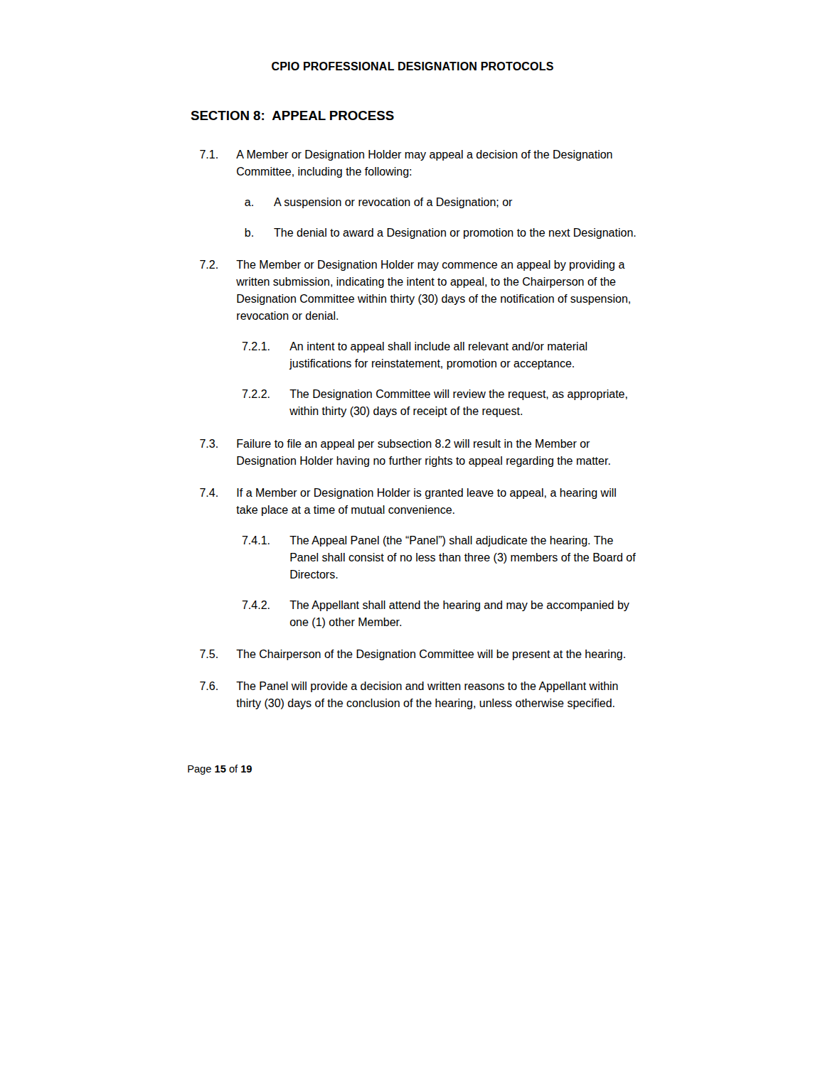CPIO PROFESSIONAL DESIGNATION PROTOCOLS
SECTION 8: APPEAL PROCESS
7.1. A Member or Designation Holder may appeal a decision of the Designation Committee, including the following:
a. A suspension or revocation of a Designation; or
b. The denial to award a Designation or promotion to the next Designation.
7.2. The Member or Designation Holder may commence an appeal by providing a written submission, indicating the intent to appeal, to the Chairperson of the Designation Committee within thirty (30) days of the notification of suspension, revocation or denial.
7.2.1. An intent to appeal shall include all relevant and/or material justifications for reinstatement, promotion or acceptance.
7.2.2. The Designation Committee will review the request, as appropriate, within thirty (30) days of receipt of the request.
7.3. Failure to file an appeal per subsection 8.2 will result in the Member or Designation Holder having no further rights to appeal regarding the matter.
7.4. If a Member or Designation Holder is granted leave to appeal, a hearing will take place at a time of mutual convenience.
7.4.1. The Appeal Panel (the “Panel”) shall adjudicate the hearing. The Panel shall consist of no less than three (3) members of the Board of Directors.
7.4.2. The Appellant shall attend the hearing and may be accompanied by one (1) other Member.
7.5. The Chairperson of the Designation Committee will be present at the hearing.
7.6. The Panel will provide a decision and written reasons to the Appellant within thirty (30) days of the conclusion of the hearing, unless otherwise specified.
Page 15 of 19